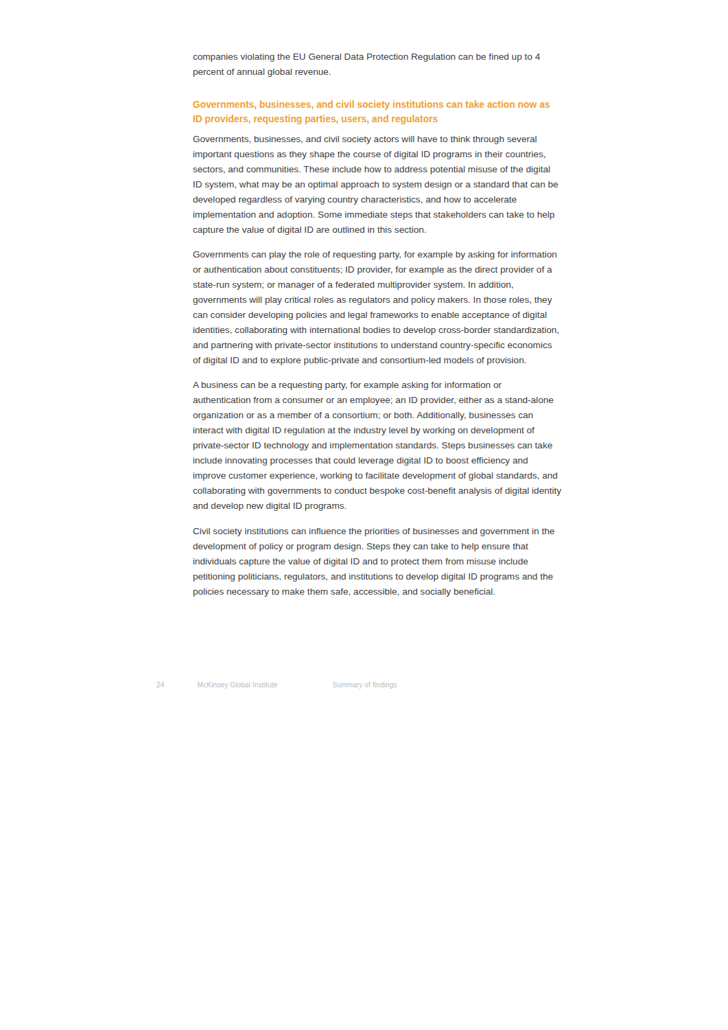companies violating the EU General Data Protection Regulation can be fined up to 4 percent of annual global revenue.
Governments, businesses, and civil society institutions can take action now as ID providers, requesting parties, users, and regulators
Governments, businesses, and civil society actors will have to think through several important questions as they shape the course of digital ID programs in their countries, sectors, and communities. These include how to address potential misuse of the digital ID system, what may be an optimal approach to system design or a standard that can be developed regardless of varying country characteristics, and how to accelerate implementation and adoption. Some immediate steps that stakeholders can take to help capture the value of digital ID are outlined in this section.
Governments can play the role of requesting party, for example by asking for information or authentication about constituents; ID provider, for example as the direct provider of a state-run system; or manager of a federated multiprovider system. In addition, governments will play critical roles as regulators and policy makers. In those roles, they can consider developing policies and legal frameworks to enable acceptance of digital identities, collaborating with international bodies to develop cross-border standardization, and partnering with private-sector institutions to understand country-specific economics of digital ID and to explore public-private and consortium-led models of provision.
A business can be a requesting party, for example asking for information or authentication from a consumer or an employee; an ID provider, either as a stand-alone organization or as a member of a consortium; or both. Additionally, businesses can interact with digital ID regulation at the industry level by working on development of private-sector ID technology and implementation standards. Steps businesses can take include innovating processes that could leverage digital ID to boost efficiency and improve customer experience, working to facilitate development of global standards, and collaborating with governments to conduct bespoke cost-benefit analysis of digital identity and develop new digital ID programs.
Civil society institutions can influence the priorities of businesses and government in the development of policy or program design. Steps they can take to help ensure that individuals capture the value of digital ID and to protect them from misuse include petitioning politicians, regulators, and institutions to develop digital ID programs and the policies necessary to make them safe, accessible, and socially beneficial.
24 McKinsey Global Institute Summary of findings